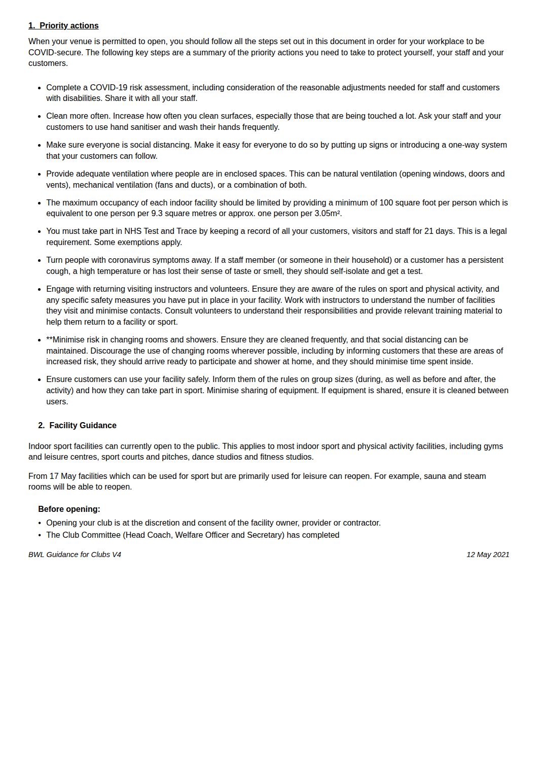1. Priority actions
When your venue is permitted to open, you should follow all the steps set out in this document in order for your workplace to be COVID-secure. The following key steps are a summary of the priority actions you need to take to protect yourself, your staff and your customers.
Complete a COVID-19 risk assessment, including consideration of the reasonable adjustments needed for staff and customers with disabilities. Share it with all your staff.
Clean more often. Increase how often you clean surfaces, especially those that are being touched a lot. Ask your staff and your customers to use hand sanitiser and wash their hands frequently.
Make sure everyone is social distancing. Make it easy for everyone to do so by putting up signs or introducing a one-way system that your customers can follow.
Provide adequate ventilation where people are in enclosed spaces. This can be natural ventilation (opening windows, doors and vents), mechanical ventilation (fans and ducts), or a combination of both.
The maximum occupancy of each indoor facility should be limited by providing a minimum of 100 square foot per person which is equivalent to one person per 9.3 square metres or approx. one person per 3.05m².
You must take part in NHS Test and Trace by keeping a record of all your customers, visitors and staff for 21 days. This is a legal requirement. Some exemptions apply.
Turn people with coronavirus symptoms away. If a staff member (or someone in their household) or a customer has a persistent cough, a high temperature or has lost their sense of taste or smell, they should self-isolate and get a test.
Engage with returning visiting instructors and volunteers. Ensure they are aware of the rules on sport and physical activity, and any specific safety measures you have put in place in your facility. Work with instructors to understand the number of facilities they visit and minimise contacts. Consult volunteers to understand their responsibilities and provide relevant training material to help them return to a facility or sport.
**Minimise risk in changing rooms and showers. Ensure they are cleaned frequently, and that social distancing can be maintained. Discourage the use of changing rooms wherever possible, including by informing customers that these are areas of increased risk, they should arrive ready to participate and shower at home, and they should minimise time spent inside.
Ensure customers can use your facility safely. Inform them of the rules on group sizes (during, as well as before and after, the activity) and how they can take part in sport. Minimise sharing of equipment. If equipment is shared, ensure it is cleaned between users.
2. Facility Guidance
Indoor sport facilities can currently open to the public. This applies to most indoor sport and physical activity facilities, including gyms and leisure centres, sport courts and pitches, dance studios and fitness studios.
From 17 May facilities which can be used for sport but are primarily used for leisure can reopen. For example, sauna and steam rooms will be able to reopen.
Before opening:
Opening your club is at the discretion and consent of the facility owner, provider or contractor.
The Club Committee (Head Coach, Welfare Officer and Secretary) has completed
BWL Guidance for Clubs V4 12 May 2021